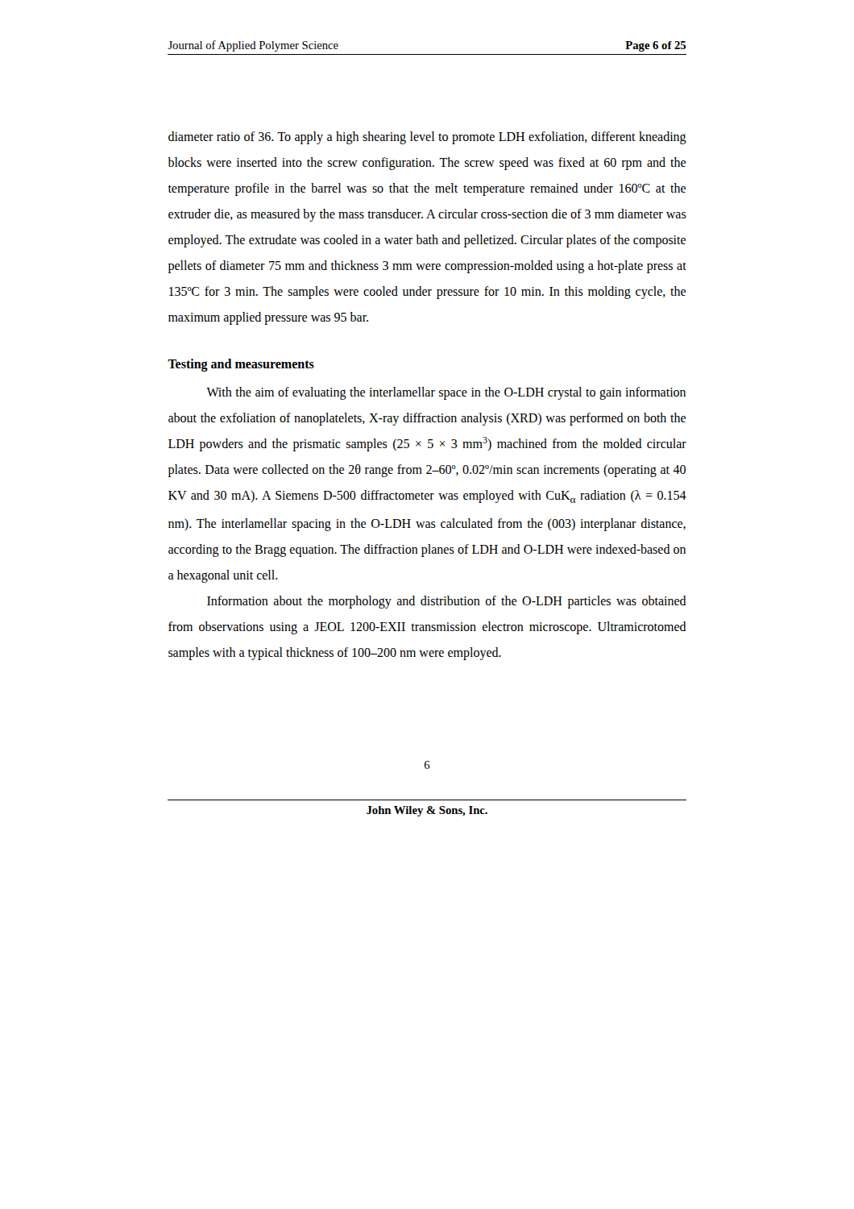Journal of Applied Polymer Science Page 6 of 25
diameter ratio of 36. To apply a high shearing level to promote LDH exfoliation, different kneading blocks were inserted into the screw configuration. The screw speed was fixed at 60 rpm and the temperature profile in the barrel was so that the melt temperature remained under 160ºC at the extruder die, as measured by the mass transducer. A circular cross-section die of 3 mm diameter was employed. The extrudate was cooled in a water bath and pelletized. Circular plates of the composite pellets of diameter 75 mm and thickness 3 mm were compression-molded using a hot-plate press at 135ºC for 3 min. The samples were cooled under pressure for 10 min. In this molding cycle, the maximum applied pressure was 95 bar.
Testing and measurements
With the aim of evaluating the interlamellar space in the O-LDH crystal to gain information about the exfoliation of nanoplatelets, X-ray diffraction analysis (XRD) was performed on both the LDH powders and the prismatic samples (25 × 5 × 3 mm3) machined from the molded circular plates. Data were collected on the 2θ range from 2–60º, 0.02º/min scan increments (operating at 40 KV and 30 mA). A Siemens D-500 diffractometer was employed with CuKα radiation (λ = 0.154 nm). The interlamellar spacing in the O-LDH was calculated from the (003) interplanar distance, according to the Bragg equation. The diffraction planes of LDH and O-LDH were indexed-based on a hexagonal unit cell.
Information about the morphology and distribution of the O-LDH particles was obtained from observations using a JEOL 1200-EXII transmission electron microscope. Ultramicrotomed samples with a typical thickness of 100–200 nm were employed.
6
John Wiley & Sons, Inc.